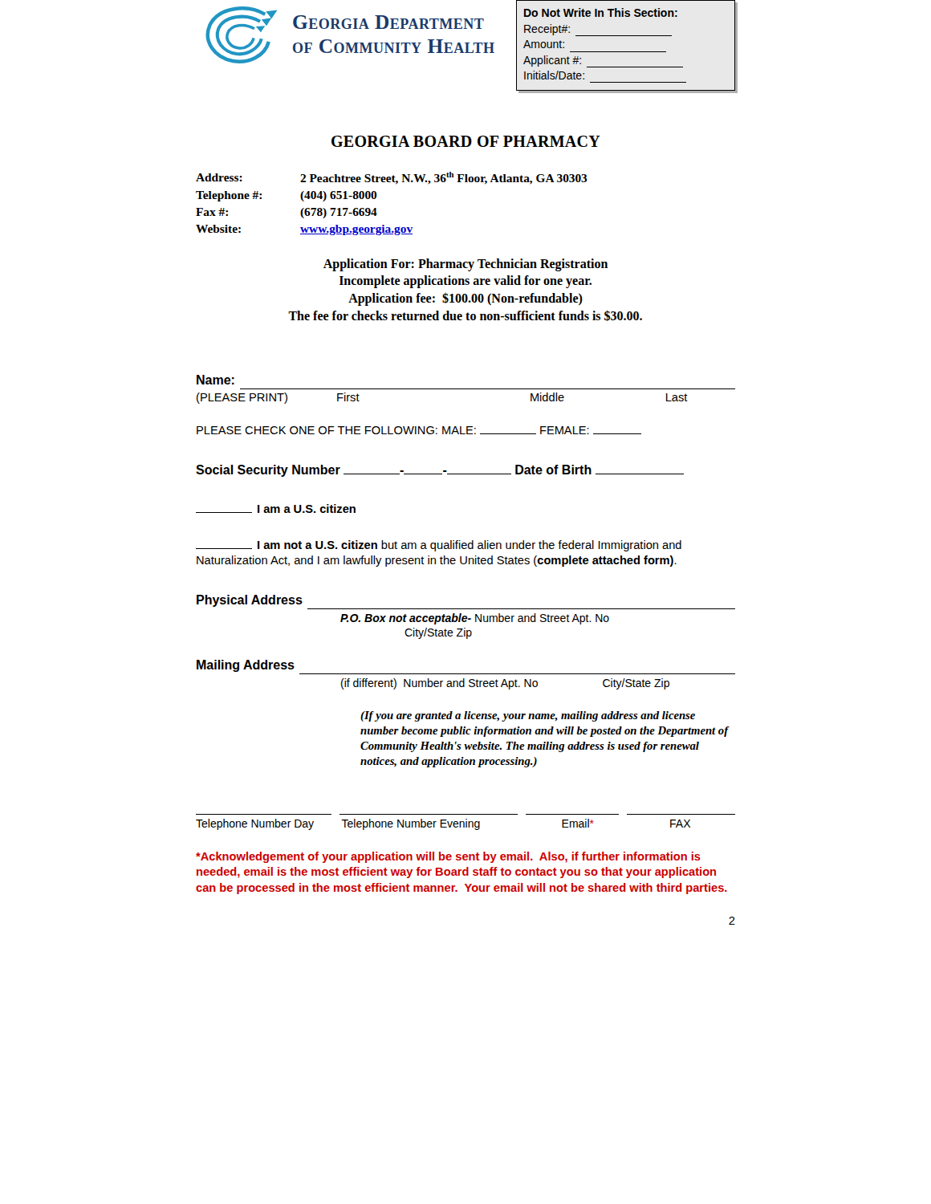Georgia Department
of Community Health
Do Not Write In This Section:
Receipt#:
Amount:
Applicant #:
Initials/Date:
GEORGIA BOARD OF PHARMACY
| Address: | 2 Peachtree Street, N.W., 36 th Floor, Atlanta, GA 30303 |
| Telephone #: | (404) 651-8000 |
| Fax #: | (678) 717-6694 |
| Website: | www.gbp.georgia.gov |
Application For: Pharmacy Technician Registration
Incomplete applications are valid for one year.
Application fee: $100.00 (Non-refundable)
The fee for checks returned due to non-sufficient funds is $30.00.
Name:
(PLEASE PRINT) First Middle Last
PLEASE CHECK ONE OF THE FOLLOWING: MALE: FEMALE:
Social Security Number - - Date of Birth
I am a U.S. citizen
I am not a U.S. citizen but am a qualified alien under the federal Immigration and Naturalization Act, and I am lawfully present in the United States (complete attached form).
Physical Address
P.O. Box not acceptable- Number and Street Apt. NoCity/State Zip
Mailing Address
(if different) Number and Street Apt. NoCity/State Zip
(If you are granted a license, your name, mailing address and license number become public information and will be posted on the Department of Community Health's website. The mailing address is used for renewal notices, and application processing.)
Telephone Number Day Telephone Number Evening Email* FAX
*Acknowledgement of your application will be sent by email. Also, if further information is needed, email is the most efficient way for Board staff to contact you so that your application can be processed in the most efficient manner. Your email will not be shared with third parties.
2